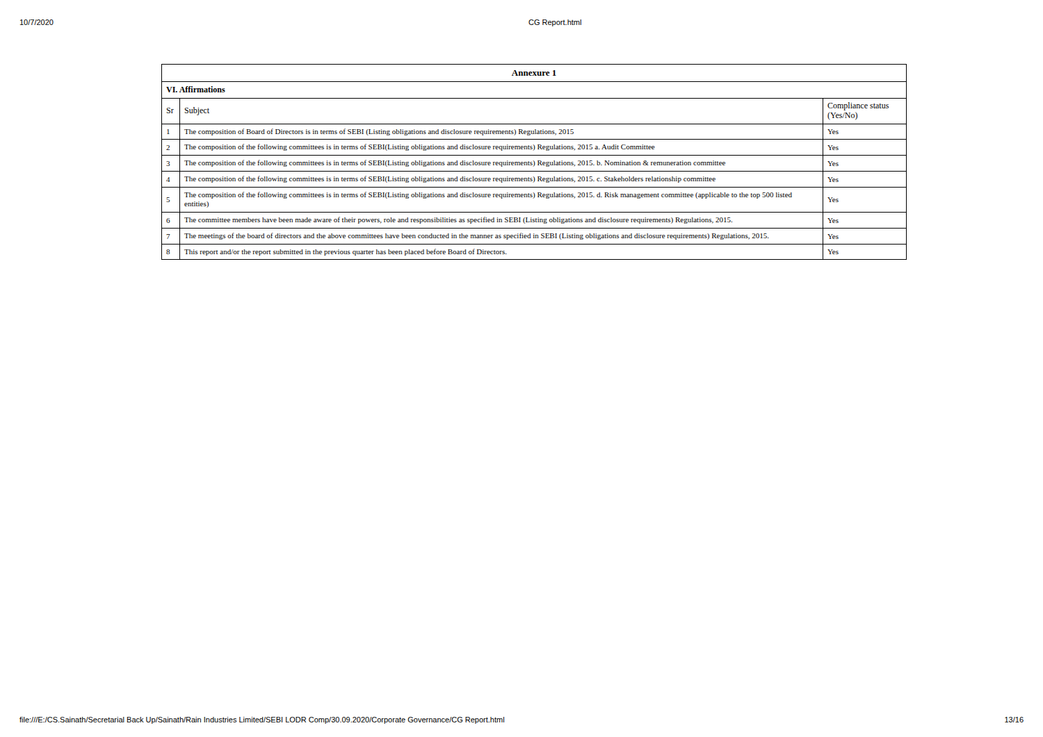10/7/2020
CG Report.html
| Annexure 1 |
| VI. Affirmations |
| Sr | Subject | Compliance status (Yes/No) |
| 1 | The composition of Board of Directors is in terms of SEBI (Listing obligations and disclosure requirements) Regulations, 2015 | Yes |
| 2 | The composition of the following committees is in terms of SEBI(Listing obligations and disclosure requirements) Regulations, 2015 a. Audit Committee | Yes |
| 3 | The composition of the following committees is in terms of SEBI(Listing obligations and disclosure requirements) Regulations, 2015. b. Nomination & remuneration committee | Yes |
| 4 | The composition of the following committees is in terms of SEBI(Listing obligations and disclosure requirements) Regulations, 2015. c. Stakeholders relationship committee | Yes |
| 5 | The composition of the following committees is in terms of SEBI(Listing obligations and disclosure requirements) Regulations, 2015. d. Risk management committee (applicable to the top 500 listed entities) | Yes |
| 6 | The committee members have been made aware of their powers, role and responsibilities as specified in SEBI (Listing obligations and disclosure requirements) Regulations, 2015. | Yes |
| 7 | The meetings of the board of directors and the above committees have been conducted in the manner as specified in SEBI (Listing obligations and disclosure requirements) Regulations, 2015. | Yes |
| 8 | This report and/or the report submitted in the previous quarter has been placed before Board of Directors. | Yes |
file:///E:/CS.Sainath/Secretarial Back Up/Sainath/Rain Industries Limited/SEBI LODR Comp/30.09.2020/Corporate Governance/CG Report.html
13/16